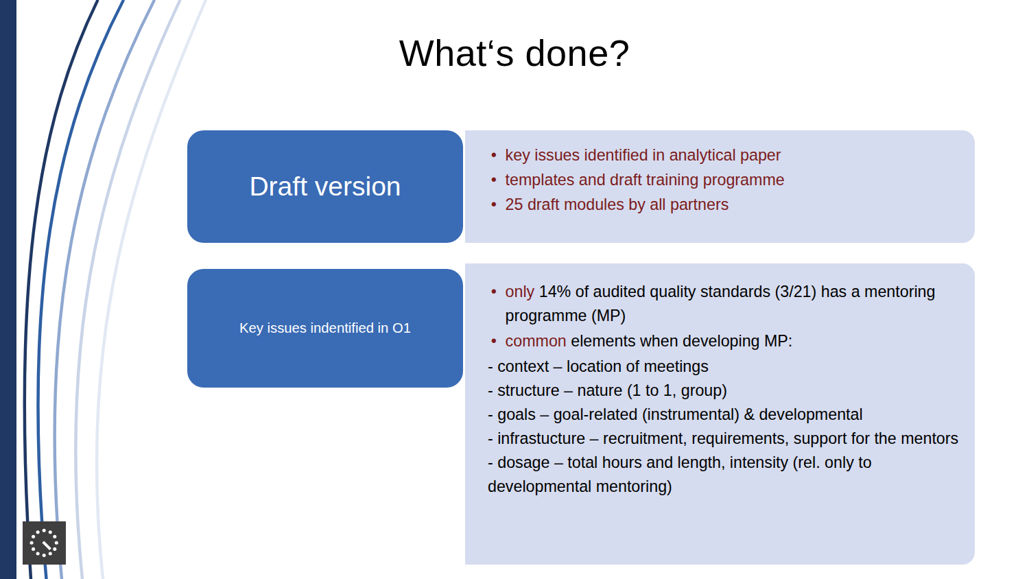What‘s done?
Draft version
key issues identified in analytical paper
templates and draft training programme
25 draft modules by all partners
Key issues indentified in O1
only 14% of audited quality standards (3/21) has a mentoring programme (MP)
common elements when developing MP:
- context – location of meetings
- structure – nature (1 to 1, group)
- goals – goal-related (instrumental) & developmental
- infrastucture – recruitment, requirements, support for the mentors
- dosage – total hours and length, intensity (rel. only to developmental mentoring)